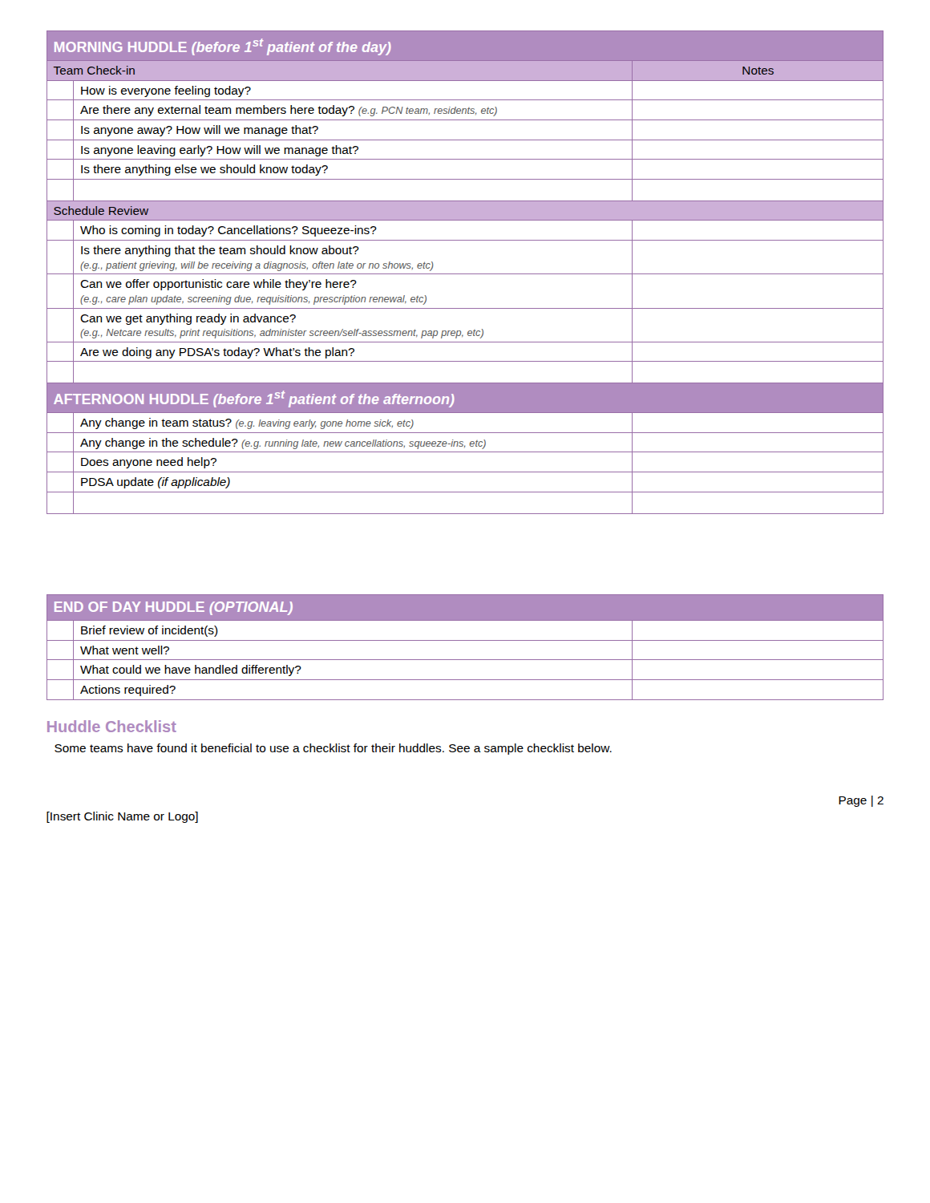| MORNING HUDDLE (before 1 st patient of the day) |
| Team Check-in | Notes |
| | How is everyone feeling today? | |
| | Are there any external team members here today? (e.g. PCN team, residents, etc) | |
| | Is anyone away? How will we manage that? | |
| | Is anyone leaving early? How will we manage that? | |
| | Is there anything else we should know today? | |
| Schedule Review |
| | Who is coming in today? Cancellations? Squeeze-ins? | |
| | Is there anything that the team should know about? (e.g., patient grieving, will be receiving a diagnosis, often late or no shows, etc) | |
| | Can we offer opportunistic care while they’re here? (e.g., care plan update, screening due, requisitions, prescription renewal, etc) | |
| | Can we get anything ready in advance? (e.g., Netcare results, print requisitions, administer screen/self-assessment, pap prep, etc) | |
| | Are we doing any PDSA’s today? What’s the plan? | |
| AFTERNOON HUDDLE (before 1 st patient of the afternoon) |
| | Any change in team status? (e.g. leaving early, gone home sick, etc) | |
| | Any change in the schedule? (e.g. running late, new cancellations, squeeze-ins, etc) | |
| | Does anyone need help? | |
| | PDSA update (if applicable) | |
| END OF DAY HUDDLE (OPTIONAL) |
| | Brief review of incident(s) | |
| | What went well? | |
| | What could we have handled differently? | |
| | Actions required? | |
Huddle Checklist
Some teams have found it beneficial to use a checklist for their huddles. See a sample checklist below.
Page | 2
[Insert Clinic Name or Logo]